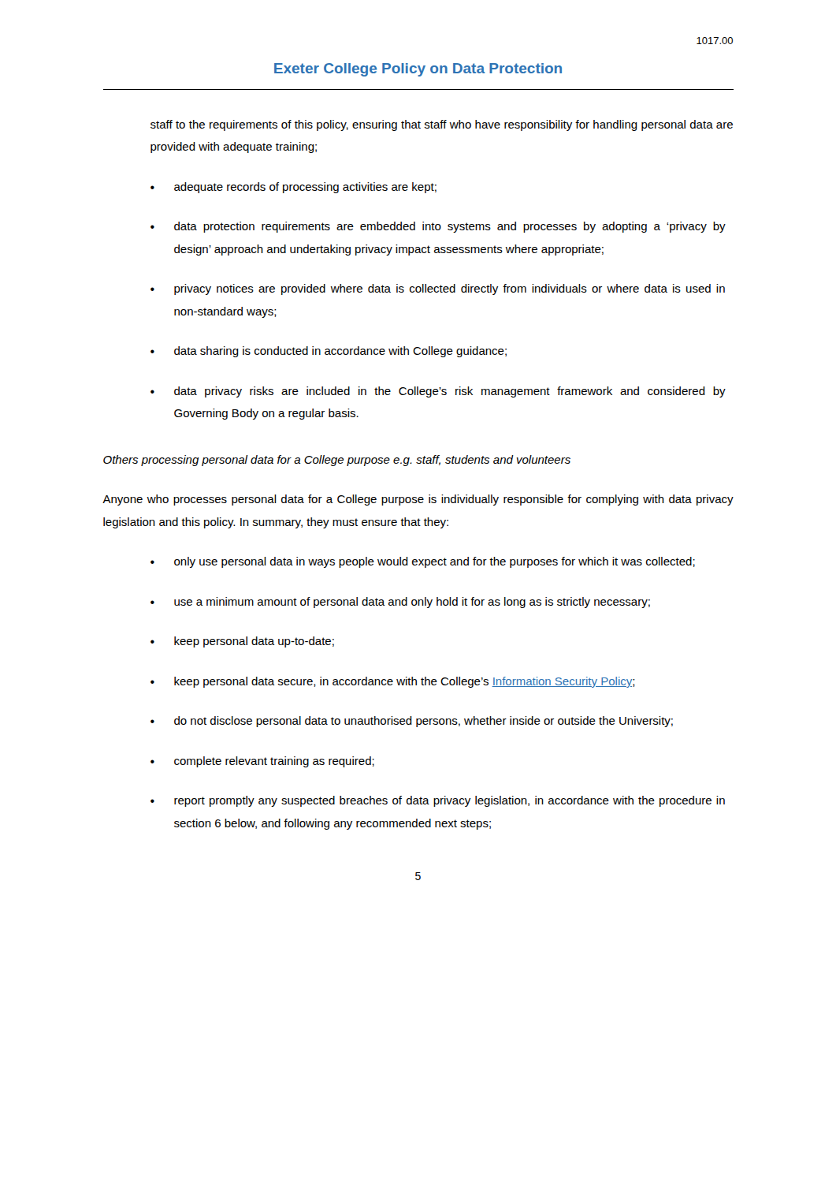1017.00
Exeter College Policy on Data Protection
staff to the requirements of this policy, ensuring that staff who have responsibility for handling personal data are provided with adequate training;
adequate records of processing activities are kept;
data protection requirements are embedded into systems and processes by adopting a ‘privacy by design’ approach and undertaking privacy impact assessments where appropriate;
privacy notices are provided where data is collected directly from individuals or where data is used in non-standard ways;
data sharing is conducted in accordance with College guidance;
data privacy risks are included in the College’s risk management framework and considered by Governing Body on a regular basis.
Others processing personal data for a College purpose e.g. staff, students and volunteers
Anyone who processes personal data for a College purpose is individually responsible for complying with data privacy legislation and this policy. In summary, they must ensure that they:
only use personal data in ways people would expect and for the purposes for which it was collected;
use a minimum amount of personal data and only hold it for as long as is strictly necessary;
keep personal data up-to-date;
keep personal data secure, in accordance with the College’s Information Security Policy;
do not disclose personal data to unauthorised persons, whether inside or outside the University;
complete relevant training as required;
report promptly any suspected breaches of data privacy legislation, in accordance with the procedure in section 6 below, and following any recommended next steps;
5